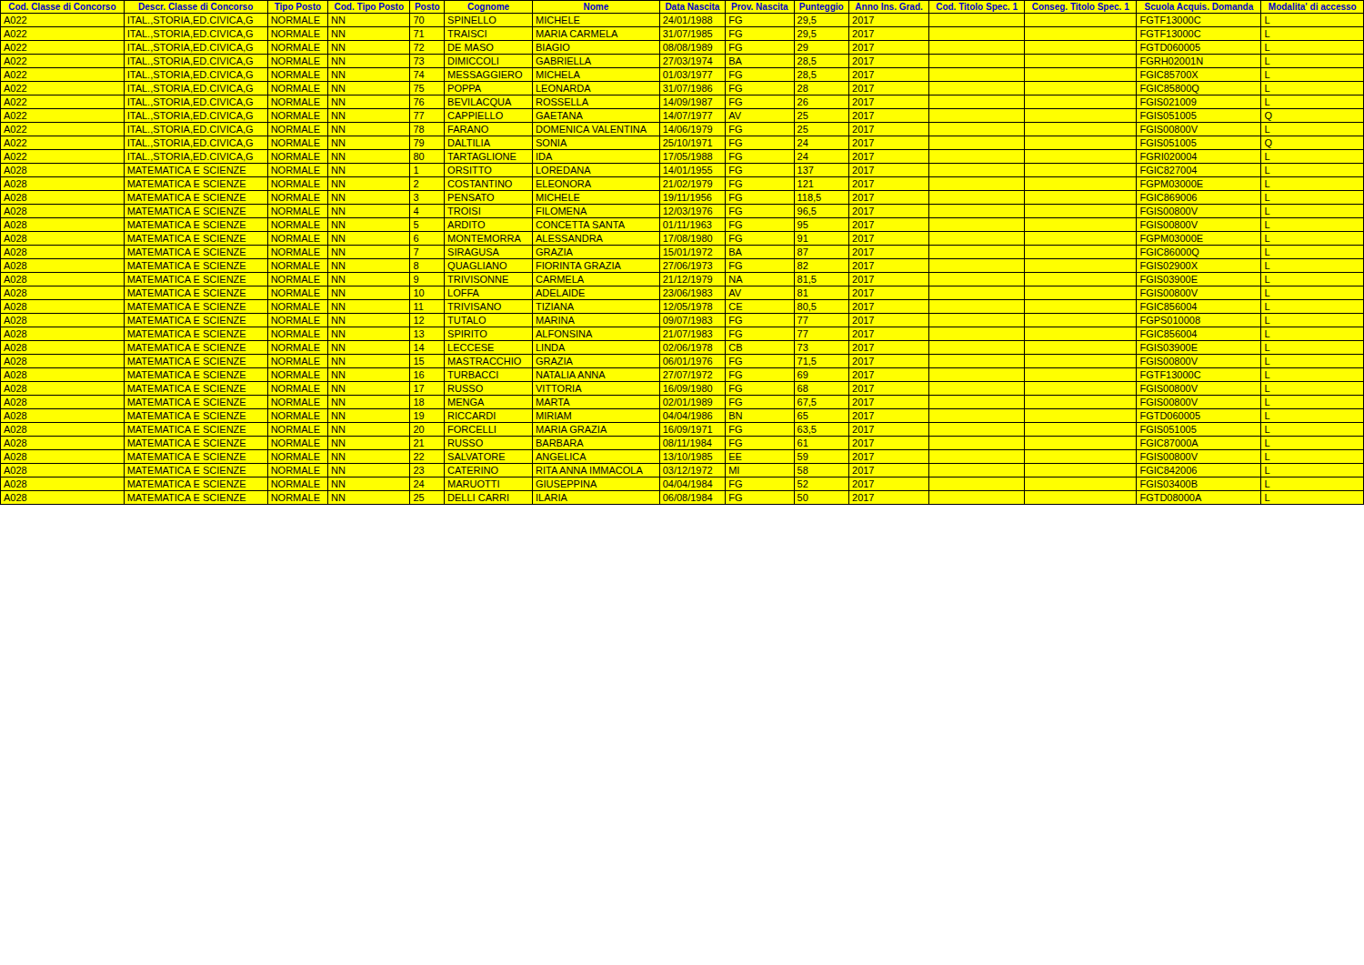Elenco aspiranti per classe di concorso
| Cod. Classe di Concorso | Descr. Classe di Concorso | Tipo Posto | Cod. Tipo Posto | Posto | Cognome | Nome | Data Nascita | Prov. Nascita | Punteggio | Anno Ins. Grad. | Cod. Titolo Spec. 1 | Conseg. Titolo Spec. 1 | Scuola Acquis. Domanda | Modalita' di accesso |
| --- | --- | --- | --- | --- | --- | --- | --- | --- | --- | --- | --- | --- | --- | --- |
| A022 | ITAL.,STORIA,ED.CIVICA,G | NORMALE | NN | 70 | SPINELLO | MICHELE | 24/01/1988 | FG | 29,5 | 2017 | | | FGTF13000C | L |
| A022 | ITAL.,STORIA,ED.CIVICA,G | NORMALE | NN | 71 | TRAISCI | MARIA CARMELA | 31/07/1985 | FG | 29,5 | 2017 | | | FGTF13000C | L |
| A022 | ITAL.,STORIA,ED.CIVICA,G | NORMALE | NN | 72 | DE MASO | BIAGIO | 08/08/1989 | FG | 29 | 2017 | | | FGTD060005 | L |
| A022 | ITAL.,STORIA,ED.CIVICA,G | NORMALE | NN | 73 | DIMICCOLI | GABRIELLA | 27/03/1974 | BA | 28,5 | 2017 | | | FGRH02001N | L |
| A022 | ITAL.,STORIA,ED.CIVICA,G | NORMALE | NN | 74 | MESSAGGIERO | MICHELA | 01/03/1977 | FG | 28,5 | 2017 | | | FGIC85700X | L |
| A022 | ITAL.,STORIA,ED.CIVICA,G | NORMALE | NN | 75 | POPPA | LEONARDA | 31/07/1986 | FG | 28 | 2017 | | | FGIC85800Q | L |
| A022 | ITAL.,STORIA,ED.CIVICA,G | NORMALE | NN | 76 | BEVILACQUA | ROSSELLA | 14/09/1987 | FG | 26 | 2017 | | | FGIS021009 | L |
| A022 | ITAL.,STORIA,ED.CIVICA,G | NORMALE | NN | 77 | CAPPIELLO | GAETANA | 14/07/1977 | AV | 25 | 2017 | | | FGIS051005 | Q |
| A022 | ITAL.,STORIA,ED.CIVICA,G | NORMALE | NN | 78 | FARANO | DOMENICA VALENTINA | 14/06/1979 | FG | 25 | 2017 | | | FGIS00800V | L |
| A022 | ITAL.,STORIA,ED.CIVICA,G | NORMALE | NN | 79 | DALTILIA | SONIA | 25/10/1971 | FG | 24 | 2017 | | | FGIS051005 | Q |
| A022 | ITAL.,STORIA,ED.CIVICA,G | NORMALE | NN | 80 | TARTAGLIONE | IDA | 17/05/1988 | FG | 24 | 2017 | | | FGRI020004 | L |
| A028 | MATEMATICA E SCIENZE | NORMALE | NN | 1 | ORSITTO | LOREDANA | 14/01/1955 | FG | 137 | 2017 | | | FGIC827004 | L |
| A028 | MATEMATICA E SCIENZE | NORMALE | NN | 2 | COSTANTINO | ELEONORA | 21/02/1979 | FG | 121 | 2017 | | | FGPM03000E | L |
| A028 | MATEMATICA E SCIENZE | NORMALE | NN | 3 | PENSATO | MICHELE | 19/11/1956 | FG | 118,5 | 2017 | | | FGIC869006 | L |
| A028 | MATEMATICA E SCIENZE | NORMALE | NN | 4 | TROISI | FILOMENA | 12/03/1976 | FG | 96,5 | 2017 | | | FGIS00800V | L |
| A028 | MATEMATICA E SCIENZE | NORMALE | NN | 5 | ARDITO | CONCETTA SANTA | 01/11/1963 | FG | 95 | 2017 | | | FGIS00800V | L |
| A028 | MATEMATICA E SCIENZE | NORMALE | NN | 6 | MONTEMORRA | ALESSANDRA | 17/08/1980 | FG | 91 | 2017 | | | FGPM03000E | L |
| A028 | MATEMATICA E SCIENZE | NORMALE | NN | 7 | SIRAGUSA | GRAZIA | 15/01/1972 | BA | 87 | 2017 | | | FGIC86000Q | L |
| A028 | MATEMATICA E SCIENZE | NORMALE | NN | 8 | QUAGLIANO | FIORINTA GRAZIA | 27/06/1973 | FG | 82 | 2017 | | | FGIS02900X | L |
| A028 | MATEMATICA E SCIENZE | NORMALE | NN | 9 | TRIVISONNE | CARMELA | 21/12/1979 | NA | 81,5 | 2017 | | | FGIS03900E | L |
| A028 | MATEMATICA E SCIENZE | NORMALE | NN | 10 | LOFFA | ADELAIDE | 23/06/1983 | AV | 81 | 2017 | | | FGIS00800V | L |
| A028 | MATEMATICA E SCIENZE | NORMALE | NN | 11 | TRIVISANO | TIZIANA | 12/05/1978 | CE | 80,5 | 2017 | | | FGIC856004 | L |
| A028 | MATEMATICA E SCIENZE | NORMALE | NN | 12 | TUTALO | MARINA | 09/07/1983 | FG | 77 | 2017 | | | FGPS010008 | L |
| A028 | MATEMATICA E SCIENZE | NORMALE | NN | 13 | SPIRITO | ALFONSINA | 21/07/1983 | FG | 77 | 2017 | | | FGIC856004 | L |
| A028 | MATEMATICA E SCIENZE | NORMALE | NN | 14 | LECCESE | LINDA | 02/06/1978 | CB | 73 | 2017 | | | FGIS03900E | L |
| A028 | MATEMATICA E SCIENZE | NORMALE | NN | 15 | MASTRACCHIO | GRAZIA | 06/01/1976 | FG | 71,5 | 2017 | | | FGIS00800V | L |
| A028 | MATEMATICA E SCIENZE | NORMALE | NN | 16 | TURBACCI | NATALIA ANNA | 27/07/1972 | FG | 69 | 2017 | | | FGTF13000C | L |
| A028 | MATEMATICA E SCIENZE | NORMALE | NN | 17 | RUSSO | VITTORIA | 16/09/1980 | FG | 68 | 2017 | | | FGIS00800V | L |
| A028 | MATEMATICA E SCIENZE | NORMALE | NN | 18 | MENGA | MARTA | 02/01/1989 | FG | 67,5 | 2017 | | | FGIS00800V | L |
| A028 | MATEMATICA E SCIENZE | NORMALE | NN | 19 | RICCARDI | MIRIAM | 04/04/1986 | BN | 65 | 2017 | | | FGTD060005 | L |
| A028 | MATEMATICA E SCIENZE | NORMALE | NN | 20 | FORCELLI | MARIA GRAZIA | 16/09/1971 | FG | 63,5 | 2017 | | | FGIS051005 | L |
| A028 | MATEMATICA E SCIENZE | NORMALE | NN | 21 | RUSSO | BARBARA | 08/11/1984 | FG | 61 | 2017 | | | FGIC87000A | L |
| A028 | MATEMATICA E SCIENZE | NORMALE | NN | 22 | SALVATORE | ANGELICA | 13/10/1985 | EE | 59 | 2017 | | | FGIS00800V | L |
| A028 | MATEMATICA E SCIENZE | NORMALE | NN | 23 | CATERINO | RITA ANNA IMMACOLA | 03/12/1972 | MI | 58 | 2017 | | | FGIC842006 | L |
| A028 | MATEMATICA E SCIENZE | NORMALE | NN | 24 | MARUOTTI | GIUSEPPINA | 04/04/1984 | FG | 52 | 2017 | | | FGIS03400B | L |
| A028 | MATEMATICA E SCIENZE | NORMALE | NN | 25 | DELLI CARRI | ILARIA | 06/08/1984 | FG | 50 | 2017 | | | FGTD08000A | L |